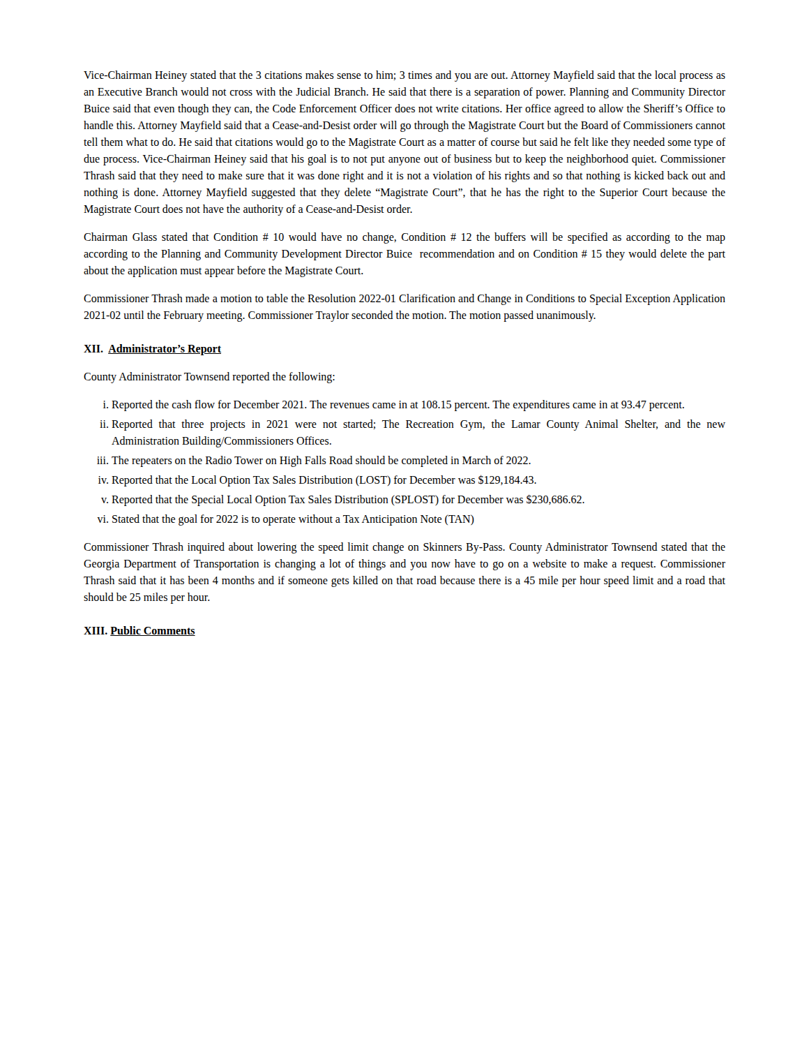Vice-Chairman Heiney stated that the 3 citations makes sense to him; 3 times and you are out. Attorney Mayfield said that the local process as an Executive Branch would not cross with the Judicial Branch. He said that there is a separation of power. Planning and Community Director Buice said that even though they can, the Code Enforcement Officer does not write citations. Her office agreed to allow the Sheriff’s Office to handle this. Attorney Mayfield said that a Cease-and-Desist order will go through the Magistrate Court but the Board of Commissioners cannot tell them what to do. He said that citations would go to the Magistrate Court as a matter of course but said he felt like they needed some type of due process. Vice-Chairman Heiney said that his goal is to not put anyone out of business but to keep the neighborhood quiet. Commissioner Thrash said that they need to make sure that it was done right and it is not a violation of his rights and so that nothing is kicked back out and nothing is done. Attorney Mayfield suggested that they delete “Magistrate Court”, that he has the right to the Superior Court because the Magistrate Court does not have the authority of a Cease-and-Desist order.
Chairman Glass stated that Condition # 10 would have no change, Condition # 12 the buffers will be specified as according to the map according to the Planning and Community Development Director Buice recommendation and on Condition # 15 they would delete the part about the application must appear before the Magistrate Court.
Commissioner Thrash made a motion to table the Resolution 2022-01 Clarification and Change in Conditions to Special Exception Application 2021-02 until the February meeting. Commissioner Traylor seconded the motion. The motion passed unanimously.
XII. Administrator’s Report
County Administrator Townsend reported the following:
Reported the cash flow for December 2021. The revenues came in at 108.15 percent. The expenditures came in at 93.47 percent.
Reported that three projects in 2021 were not started; The Recreation Gym, the Lamar County Animal Shelter, and the new Administration Building/Commissioners Offices.
The repeaters on the Radio Tower on High Falls Road should be completed in March of 2022.
Reported that the Local Option Tax Sales Distribution (LOST) for December was $129,184.43.
Reported that the Special Local Option Tax Sales Distribution (SPLOST) for December was $230,686.62.
Stated that the goal for 2022 is to operate without a Tax Anticipation Note (TAN)
Commissioner Thrash inquired about lowering the speed limit change on Skinners By-Pass. County Administrator Townsend stated that the Georgia Department of Transportation is changing a lot of things and you now have to go on a website to make a request. Commissioner Thrash said that it has been 4 months and if someone gets killed on that road because there is a 45 mile per hour speed limit and a road that should be 25 miles per hour.
XIII. Public Comments